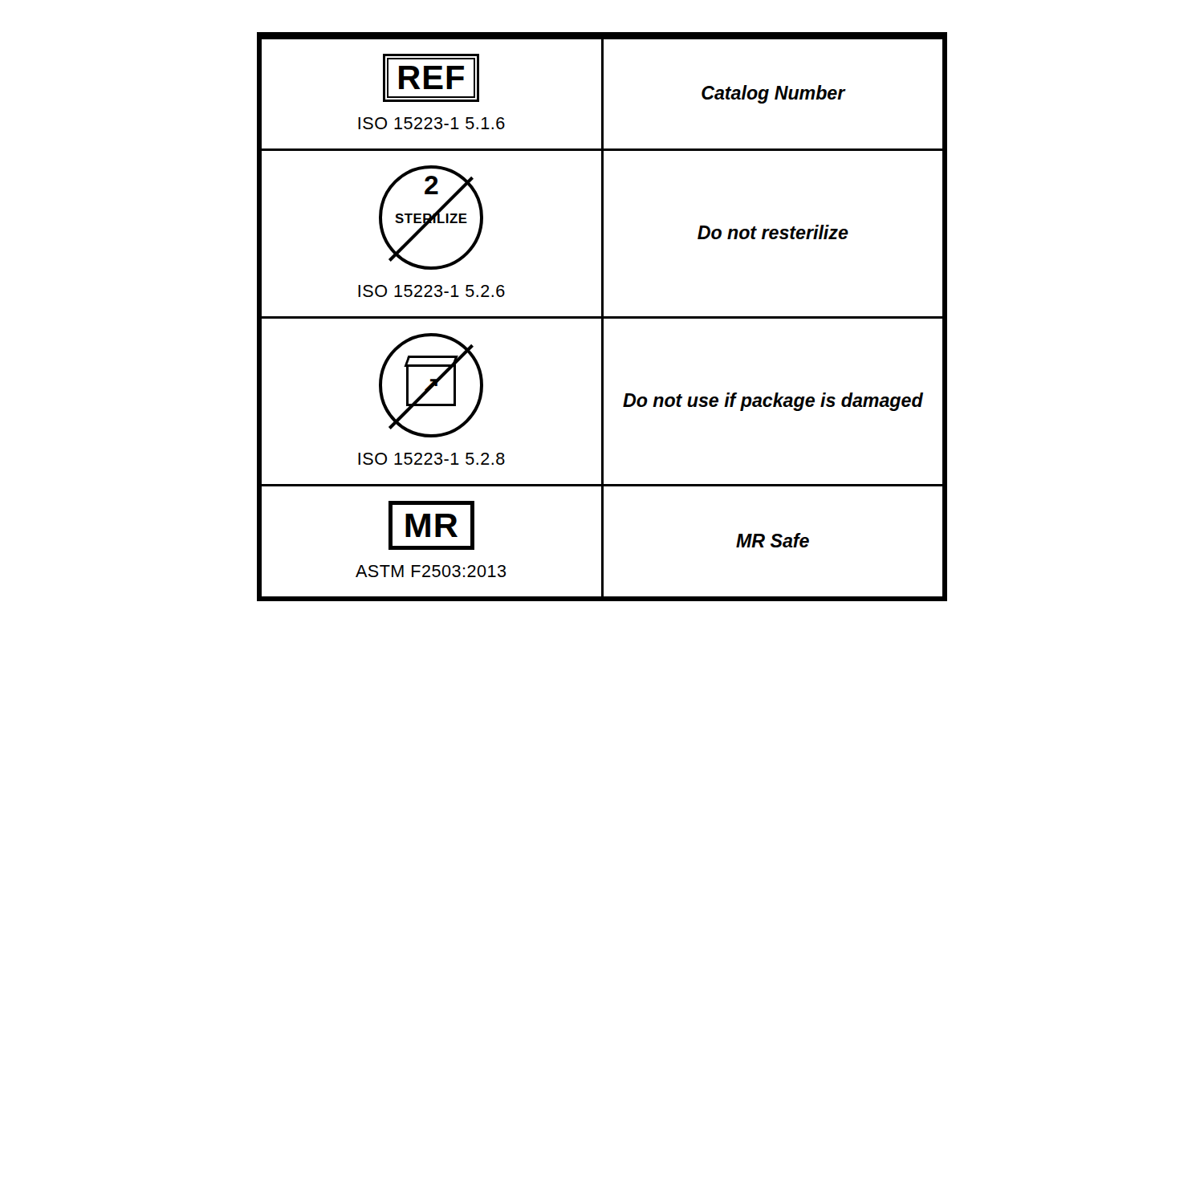Symbols used on device labelling and their meanings
| REF ISO 15223-1 5.1.6 | Catalog Number |
| 2 STERILIZE ISO 15223-1 5.2.6 | Do not resterilize |
| ↗ ISO 15223-1 5.2.8 | Do not use if package is damaged |
| MR ASTM F2503:2013 | MR Safe |